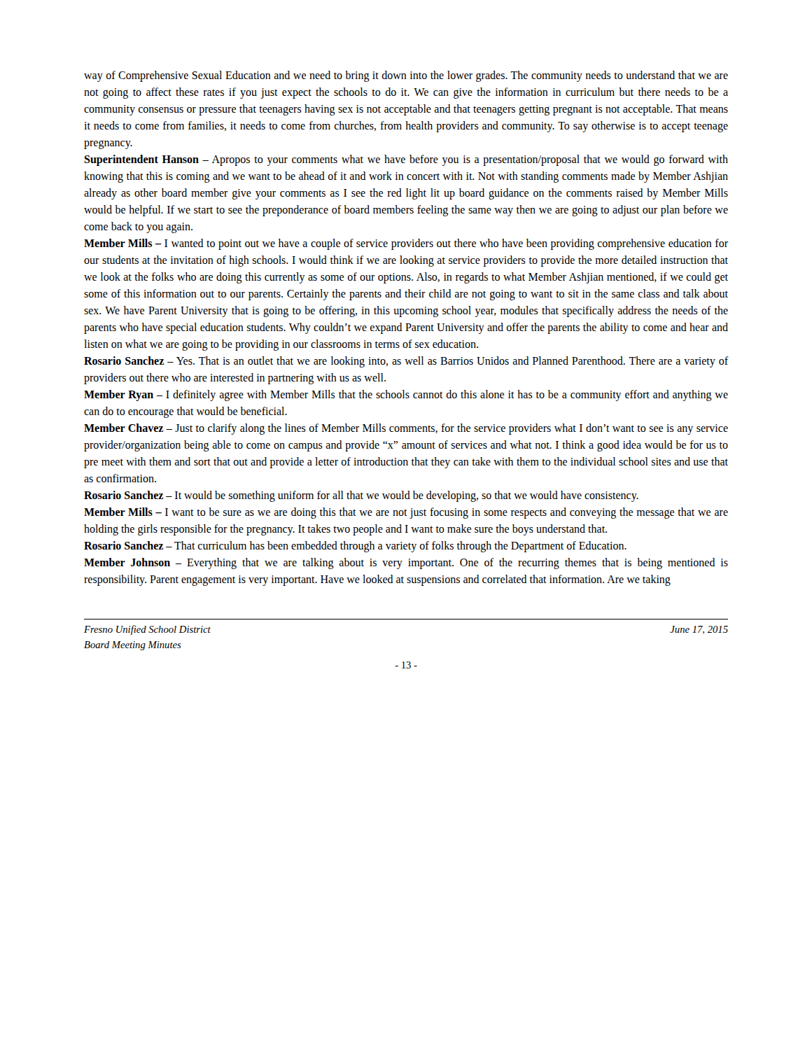way of Comprehensive Sexual Education and we need to bring it down into the lower grades. The community needs to understand that we are not going to affect these rates if you just expect the schools to do it. We can give the information in curriculum but there needs to be a community consensus or pressure that teenagers having sex is not acceptable and that teenagers getting pregnant is not acceptable. That means it needs to come from families, it needs to come from churches, from health providers and community. To say otherwise is to accept teenage pregnancy.
Superintendent Hanson – Apropos to your comments what we have before you is a presentation/proposal that we would go forward with knowing that this is coming and we want to be ahead of it and work in concert with it. Not with standing comments made by Member Ashjian already as other board member give your comments as I see the red light lit up board guidance on the comments raised by Member Mills would be helpful. If we start to see the preponderance of board members feeling the same way then we are going to adjust our plan before we come back to you again.
Member Mills – I wanted to point out we have a couple of service providers out there who have been providing comprehensive education for our students at the invitation of high schools. I would think if we are looking at service providers to provide the more detailed instruction that we look at the folks who are doing this currently as some of our options. Also, in regards to what Member Ashjian mentioned, if we could get some of this information out to our parents. Certainly the parents and their child are not going to want to sit in the same class and talk about sex. We have Parent University that is going to be offering, in this upcoming school year, modules that specifically address the needs of the parents who have special education students. Why couldn’t we expand Parent University and offer the parents the ability to come and hear and listen on what we are going to be providing in our classrooms in terms of sex education.
Rosario Sanchez – Yes. That is an outlet that we are looking into, as well as Barrios Unidos and Planned Parenthood. There are a variety of providers out there who are interested in partnering with us as well.
Member Ryan – I definitely agree with Member Mills that the schools cannot do this alone it has to be a community effort and anything we can do to encourage that would be beneficial.
Member Chavez – Just to clarify along the lines of Member Mills comments, for the service providers what I don’t want to see is any service provider/organization being able to come on campus and provide “x” amount of services and what not. I think a good idea would be for us to pre meet with them and sort that out and provide a letter of introduction that they can take with them to the individual school sites and use that as confirmation.
Rosario Sanchez – It would be something uniform for all that we would be developing, so that we would have consistency.
Member Mills – I want to be sure as we are doing this that we are not just focusing in some respects and conveying the message that we are holding the girls responsible for the pregnancy. It takes two people and I want to make sure the boys understand that.
Rosario Sanchez – That curriculum has been embedded through a variety of folks through the Department of Education.
Member Johnson – Everything that we are talking about is very important. One of the recurring themes that is being mentioned is responsibility. Parent engagement is very important. Have we looked at suspensions and correlated that information. Are we taking
Fresno Unified School District June 17, 2015
Board Meeting Minutes
- 13 -